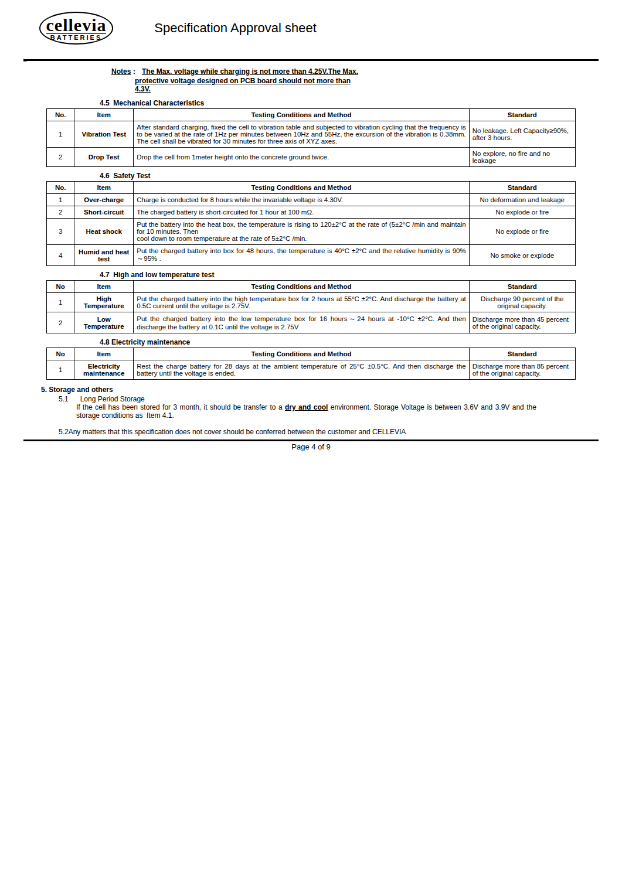cellevia
BATTERIES
Specification Approval sheet
_
Notes： The Max. voltage while charging is not more than 4.25V.The Max.
protective voltage designed on PCB board should not more than
4.3V.
4.5 Mechanical Characteristics
| No. | Item | Testing Conditions and Method | Standard |
| --- | --- | --- | --- |
| 1 | Vibration Test | After standard charging, fixed the cell to vibration table and subjected to vibration cycling that the frequency is to be varied at the rate of 1Hz per minutes between 10Hz and 55Hz, the excursion of the vibration is 0.38mm. The cell shall be vibrated for 30 minutes for three axis of XYZ axes. | No leakage. Left Capacity≥90%, after 3 hours. |
| 2 | Drop Test | Drop the cell from 1meter height onto the concrete ground twice. | No explore, no fire and no leakage |
4.6 Safety Test
| No. | Item | Testing Conditions and Method | Standard |
| --- | --- | --- | --- |
| 1 | Over-charge | Charge is conducted for 8 hours while the invariable voltage is 4.30V. | No deformation and leakage |
| 2 | Short-circuit | The charged battery is short-circuited for 1 hour at 100 mΩ. | No explode or fire |
| 3 | Heat shock | Put the battery into the heat box, the temperature is rising to 120±2°C at the rate of (5±2°C /min and maintain for 10 minutes. Then cool down to room temperature at the rate of 5±2°C /min. | No explode or fire |
| 4 | Humid and heat test | Put the charged battery into box for 48 hours, the temperature is 40°C ±2°C and the relative humidity is 90%～95% . | No smoke or explode |
4.7 High and low temperature test
| No | Item | Testing Conditions and Method | Standard |
| --- | --- | --- | --- |
| 1 | High Temperature | Put the charged battery into the high temperature box for 2 hours at 55°C ±2°C. And discharge the battery at 0.5C current until the voltage is 2.75V. | Discharge 90 percent of the original capacity. |
| 2 | Low Temperature | Put the charged battery into the low temperature box for 16 hours～24 hours at -10°C ±2°C. And then discharge the battery at 0.1C until the voltage is 2.75V | Discharge more than 45 percent of the original capacity. |
4.8 Electricity maintenance
| No | Item | Testing Conditions and Method | Standard |
| --- | --- | --- | --- |
| 1 | Electricity maintenance | Rest the charge battery for 28 days at the ambient temperature of 25°C ±0.5°C. And then discharge the battery until the voltage is ended. | Discharge more than 85 percent of the original capacity. |
5. Storage and others
5.1 Long Period Storage
If the cell has been stored for 3 month, it should be transfer to a dry and cool environment. Storage Voltage is between 3.6V and 3.9V and the storage conditions as Item 4.1.
5.2Any matters that this specification does not cover should be conferred between the customer and CELLEVIA
Page 4 of 9